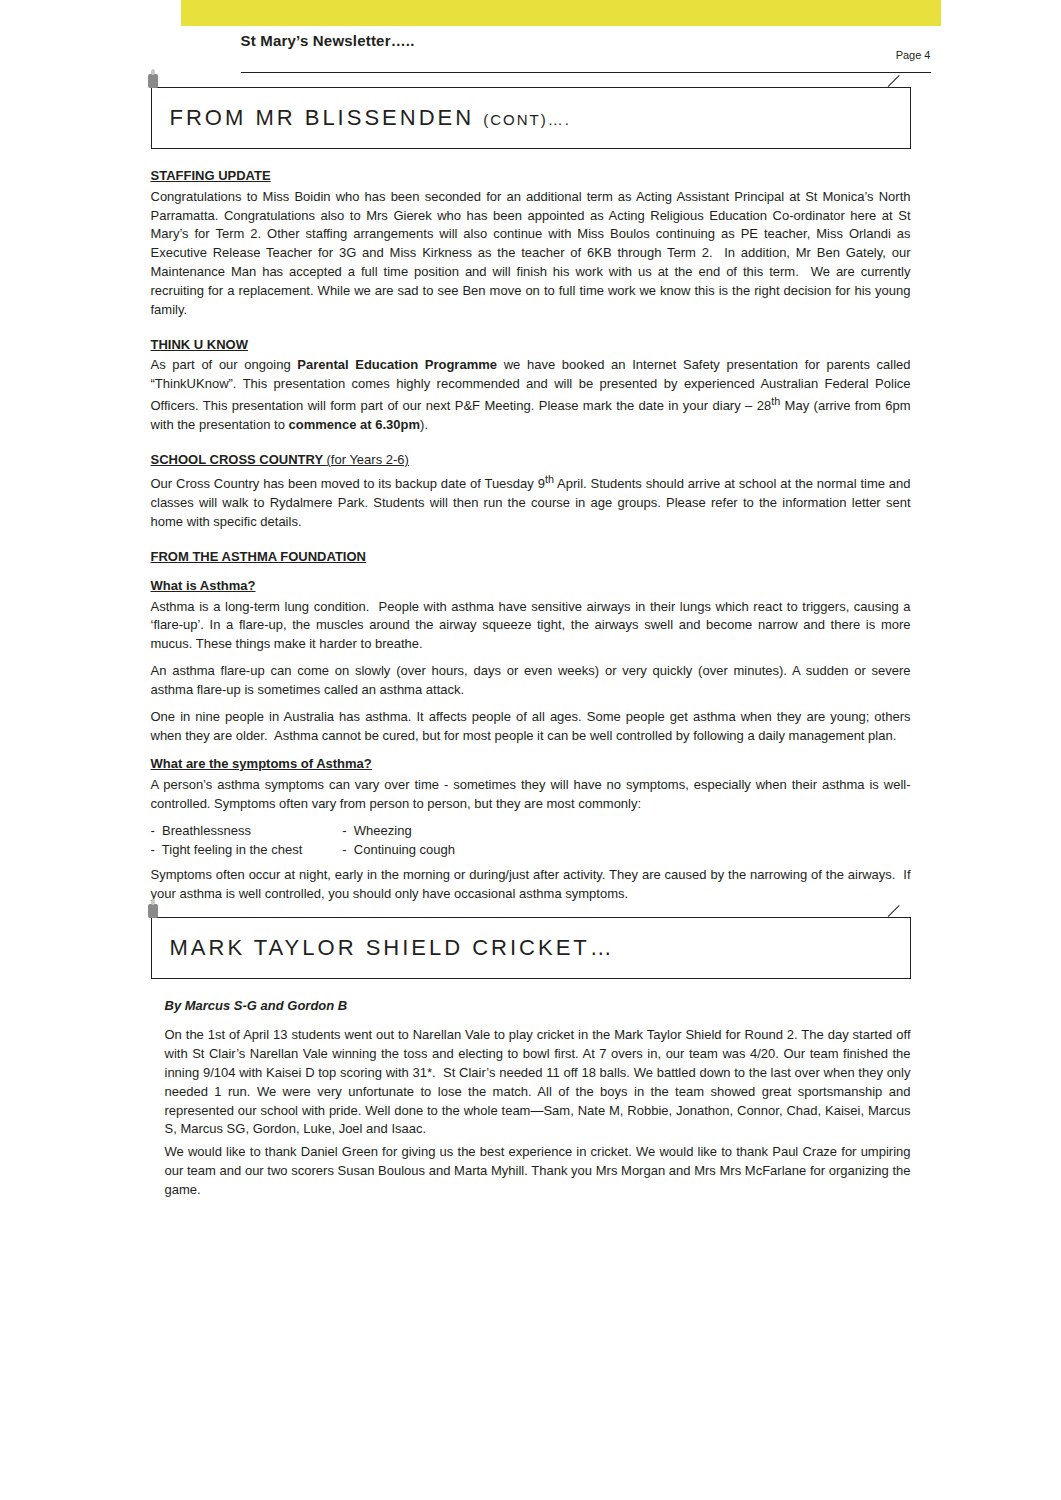St Mary’s Newsletter…..
Page 4
FROM MR BLISSENDEN (CONT)….
STAFFING UPDATE
Congratulations to Miss Boidin who has been seconded for an additional term as Acting Assistant Principal at St Monica’s North Parramatta. Congratulations also to Mrs Gierek who has been appointed as Acting Religious Education Co-ordinator here at St Mary’s for Term 2. Other staffing arrangements will also continue with Miss Boulos continuing as PE teacher, Miss Orlandi as Executive Release Teacher for 3G and Miss Kirkness as the teacher of 6KB through Term 2. In addition, Mr Ben Gately, our Maintenance Man has accepted a full time position and will finish his work with us at the end of this term. We are currently recruiting for a replacement. While we are sad to see Ben move on to full time work we know this is the right decision for his young family.
THINK U KNOW
As part of our ongoing Parental Education Programme we have booked an Internet Safety presentation for parents called “ThinkUKnow”. This presentation comes highly recommended and will be presented by experienced Australian Federal Police Officers. This presentation will form part of our next P&F Meeting. Please mark the date in your diary – 28th May (arrive from 6pm with the presentation to commence at 6.30pm).
SCHOOL CROSS COUNTRY (for Years 2-6)
Our Cross Country has been moved to its backup date of Tuesday 9th April. Students should arrive at school at the normal time and classes will walk to Rydalmere Park. Students will then run the course in age groups. Please refer to the information letter sent home with specific details.
FROM THE ASTHMA FOUNDATION
What is Asthma?
Asthma is a long-term lung condition. People with asthma have sensitive airways in their lungs which react to triggers, causing a ‘flare-up’. In a flare-up, the muscles around the airway squeeze tight, the airways swell and become narrow and there is more mucus. These things make it harder to breathe.
An asthma flare-up can come on slowly (over hours, days or even weeks) or very quickly (over minutes). A sudden or severe asthma flare-up is sometimes called an asthma attack.
One in nine people in Australia has asthma. It affects people of all ages. Some people get asthma when they are young; others when they are older. Asthma cannot be cured, but for most people it can be well controlled by following a daily management plan.
What are the symptoms of Asthma?
A person’s asthma symptoms can vary over time - sometimes they will have no symptoms, especially when their asthma is well-controlled. Symptoms often vary from person to person, but they are most commonly:
| - Breathlessness | - Wheezing |
| - Tight feeling in the chest | - Continuing cough |
Symptoms often occur at night, early in the morning or during/just after activity. They are caused by the narrowing of the airways. If your asthma is well controlled, you should only have occasional asthma symptoms.
MARK TAYLOR SHIELD CRICKET…
By Marcus S-G and Gordon B
On the 1st of April 13 students went out to Narellan Vale to play cricket in the Mark Taylor Shield for Round 2. The day started off with St Clair’s Narellan Vale winning the toss and electing to bowl first. At 7 overs in, our team was 4/20. Our team finished the inning 9/104 with Kaisei D top scoring with 31*. St Clair’s needed 11 off 18 balls. We battled down to the last over when they only needed 1 run. We were very unfortunate to lose the match. All of the boys in the team showed great sportsmanship and represented our school with pride. Well done to the whole team—Sam, Nate M, Robbie, Jonathon, Connor, Chad, Kaisei, Marcus S, Marcus SG, Gordon, Luke, Joel and Isaac.
We would like to thank Daniel Green for giving us the best experience in cricket. We would like to thank Paul Craze for umpiring our team and our two scorers Susan Boulous and Marta Myhill. Thank you Mrs Morgan and Mrs Mrs McFarlane for organizing the game.